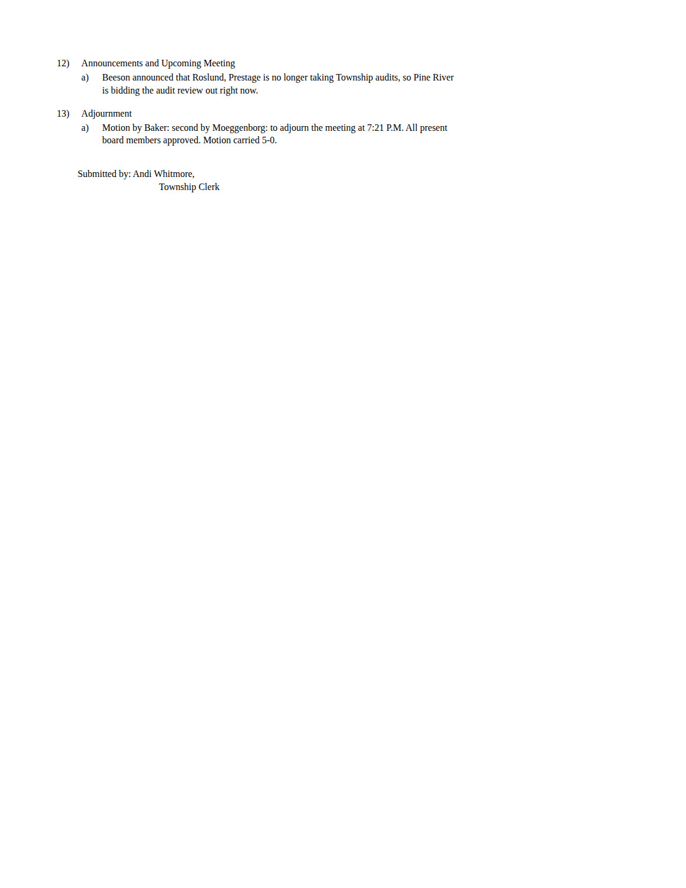12) Announcements and Upcoming Meeting
a) Beeson announced that Roslund, Prestage is no longer taking Township audits, so Pine River is bidding the audit review out right now.
13) Adjournment
a) Motion by Baker: second by Moeggenborg: to adjourn the meeting at 7:21 P.M. All present board members approved. Motion carried 5-0.
Submitted by: Andi Whitmore,
Township Clerk